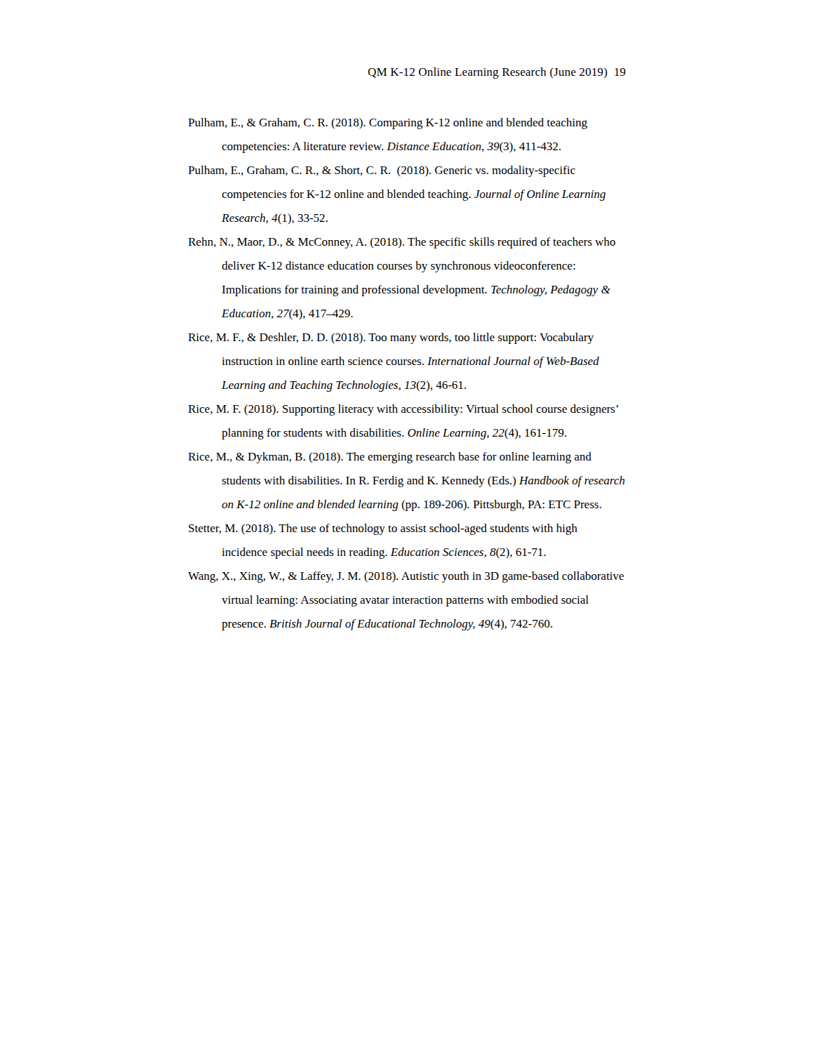QM K-12 Online Learning Research (June 2019) 19
Pulham, E., & Graham, C. R. (2018). Comparing K-12 online and blended teaching competencies: A literature review. Distance Education, 39(3), 411-432.
Pulham, E., Graham, C. R., & Short, C. R. (2018). Generic vs. modality-specific competencies for K-12 online and blended teaching. Journal of Online Learning Research, 4(1), 33-52.
Rehn, N., Maor, D., & McConney, A. (2018). The specific skills required of teachers who deliver K-12 distance education courses by synchronous videoconference: Implications for training and professional development. Technology, Pedagogy & Education, 27(4), 417–429.
Rice, M. F., & Deshler, D. D. (2018). Too many words, too little support: Vocabulary instruction in online earth science courses. International Journal of Web-Based Learning and Teaching Technologies, 13(2), 46-61.
Rice, M. F. (2018). Supporting literacy with accessibility: Virtual school course designers’ planning for students with disabilities. Online Learning, 22(4), 161-179.
Rice, M., & Dykman, B. (2018). The emerging research base for online learning and students with disabilities. In R. Ferdig and K. Kennedy (Eds.) Handbook of research on K-12 online and blended learning (pp. 189-206). Pittsburgh, PA: ETC Press.
Stetter, M. (2018). The use of technology to assist school-aged students with high incidence special needs in reading. Education Sciences, 8(2), 61-71.
Wang, X., Xing, W., & Laffey, J. M. (2018). Autistic youth in 3D game-based collaborative virtual learning: Associating avatar interaction patterns with embodied social presence. British Journal of Educational Technology, 49(4), 742-760.